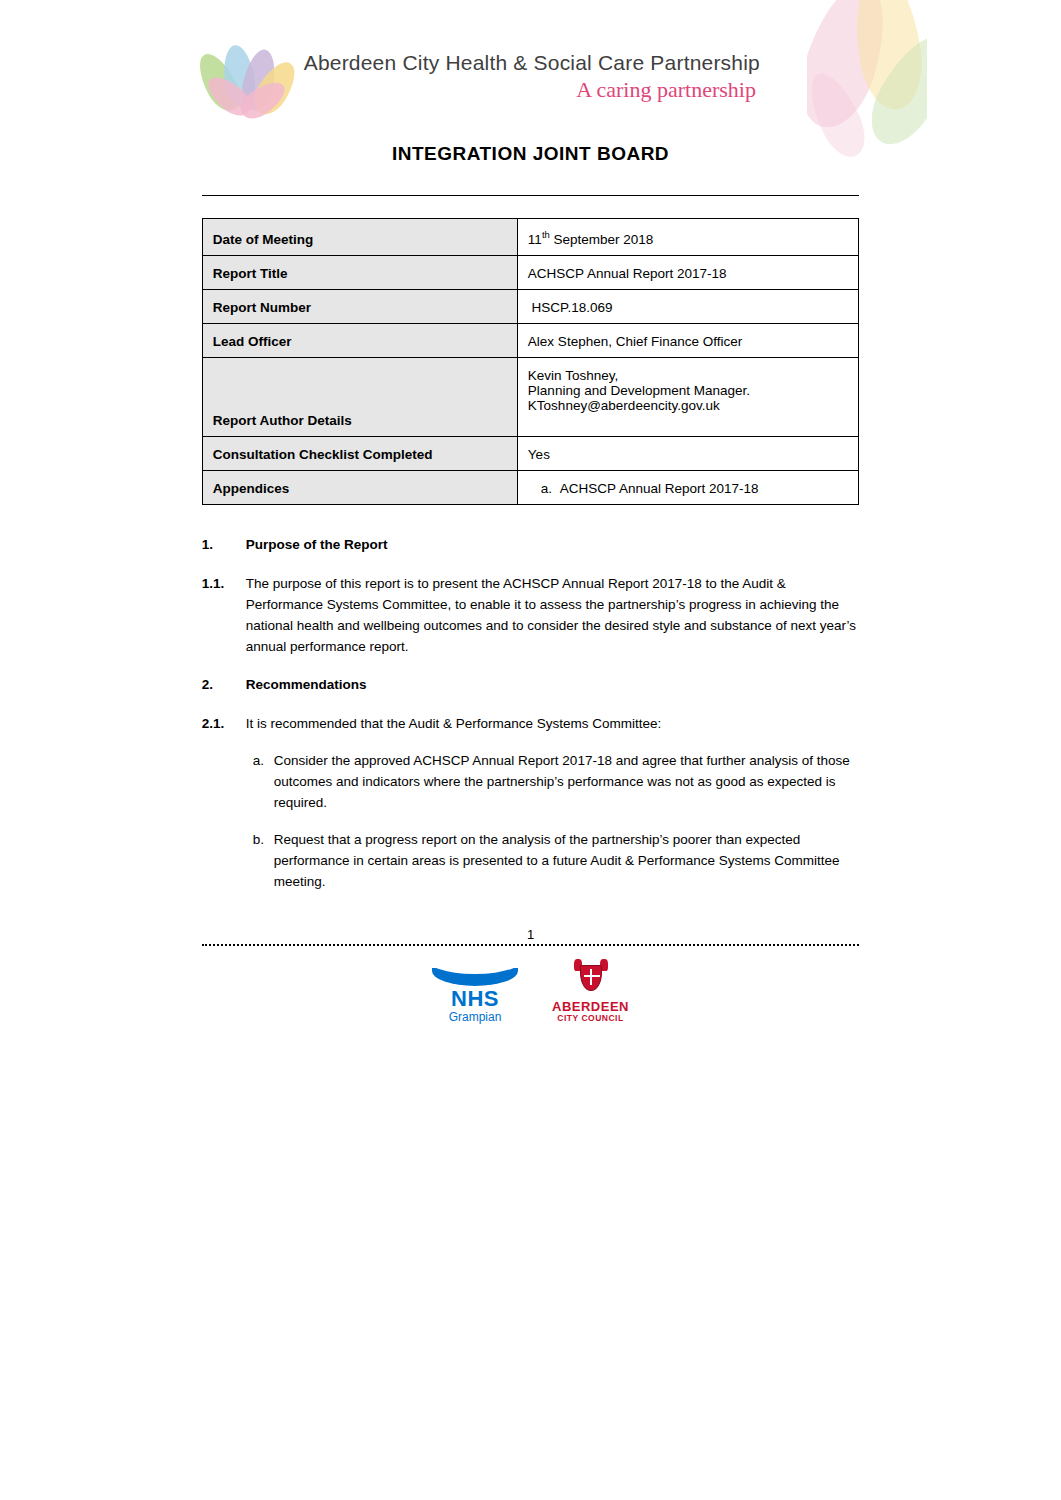Aberdeen City Health & Social Care Partnership
A caring partnership
INTEGRATION JOINT BOARD
| Date of Meeting | 11 th September 2018 |
| Report Title | ACHSCP Annual Report 2017-18 |
| Report Number | HSCP.18.069 |
| Lead Officer | Alex Stephen, Chief Finance Officer |
| Report Author Details | Kevin Toshney, Planning and Development Manager. KToshney@aberdeencity.gov.uk |
| Consultation Checklist Completed | Yes |
| Appendices | ACHSCP Annual Report 2017-18 |
1.
Purpose of the Report
1.1.
The purpose of this report is to present the ACHSCP Annual Report 2017-18 to the Audit & Performance Systems Committee, to enable it to assess the partnership’s progress in achieving the national health and wellbeing outcomes and to consider the desired style and substance of next year’s annual performance report.
2.
Recommendations
2.1.
It is recommended that the Audit & Performance Systems Committee:
Consider the approved ACHSCP Annual Report 2017-18 and agree that further analysis of those outcomes and indicators where the partnership’s performance was not as good as expected is required.
Request that a progress report on the analysis of the partnership’s poorer than expected performance in certain areas is presented to a future Audit & Performance Systems Committee meeting.
1
NHS
Grampian
ABERDEEN
CITY COUNCIL